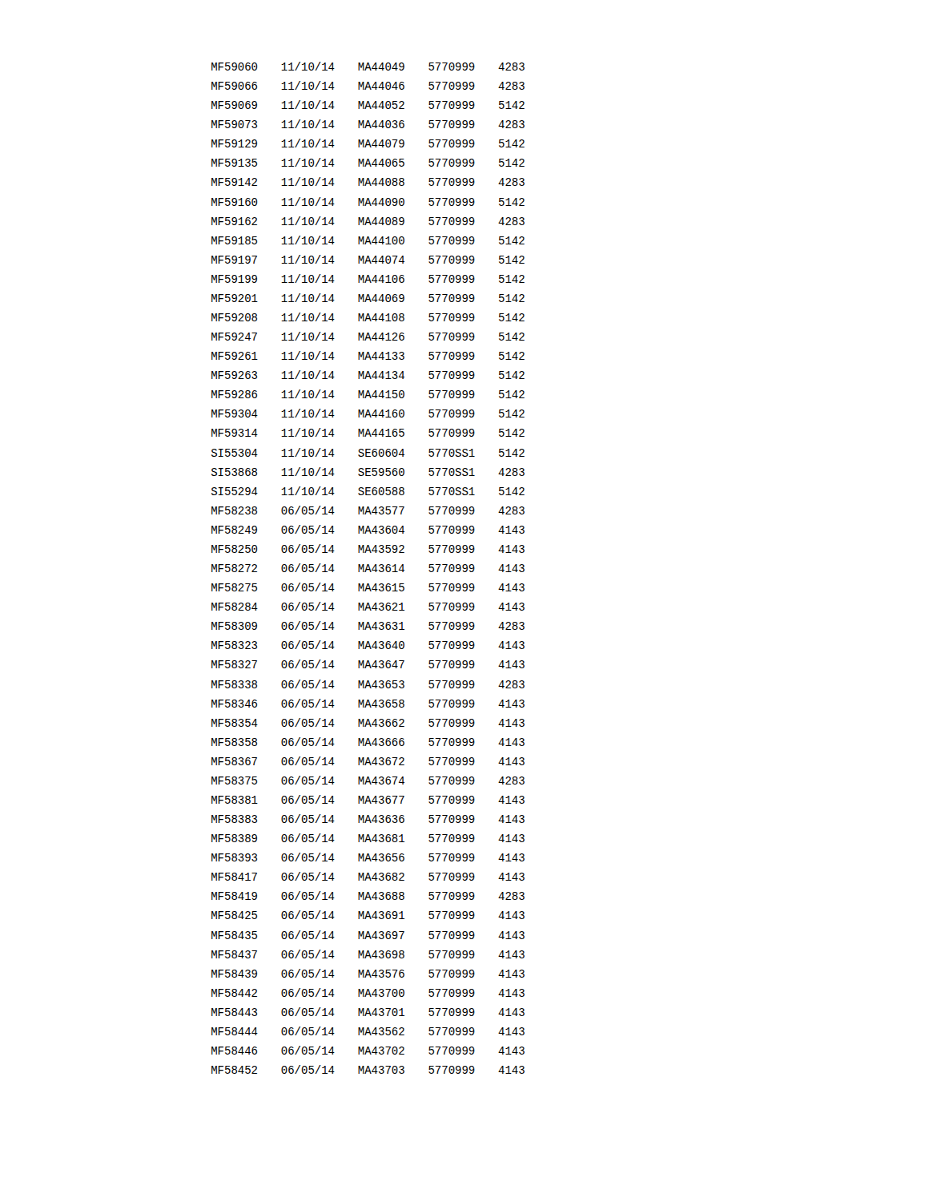| MF59060 | 11/10/14 | MA44049 | 5770999 | 4283 |
| MF59066 | 11/10/14 | MA44046 | 5770999 | 4283 |
| MF59069 | 11/10/14 | MA44052 | 5770999 | 5142 |
| MF59073 | 11/10/14 | MA44036 | 5770999 | 4283 |
| MF59129 | 11/10/14 | MA44079 | 5770999 | 5142 |
| MF59135 | 11/10/14 | MA44065 | 5770999 | 5142 |
| MF59142 | 11/10/14 | MA44088 | 5770999 | 4283 |
| MF59160 | 11/10/14 | MA44090 | 5770999 | 5142 |
| MF59162 | 11/10/14 | MA44089 | 5770999 | 4283 |
| MF59185 | 11/10/14 | MA44100 | 5770999 | 5142 |
| MF59197 | 11/10/14 | MA44074 | 5770999 | 5142 |
| MF59199 | 11/10/14 | MA44106 | 5770999 | 5142 |
| MF59201 | 11/10/14 | MA44069 | 5770999 | 5142 |
| MF59208 | 11/10/14 | MA44108 | 5770999 | 5142 |
| MF59247 | 11/10/14 | MA44126 | 5770999 | 5142 |
| MF59261 | 11/10/14 | MA44133 | 5770999 | 5142 |
| MF59263 | 11/10/14 | MA44134 | 5770999 | 5142 |
| MF59286 | 11/10/14 | MA44150 | 5770999 | 5142 |
| MF59304 | 11/10/14 | MA44160 | 5770999 | 5142 |
| MF59314 | 11/10/14 | MA44165 | 5770999 | 5142 |
| SI55304 | 11/10/14 | SE60604 | 5770SS1 | 5142 |
| SI53868 | 11/10/14 | SE59560 | 5770SS1 | 4283 |
| SI55294 | 11/10/14 | SE60588 | 5770SS1 | 5142 |
| MF58238 | 06/05/14 | MA43577 | 5770999 | 4283 |
| MF58249 | 06/05/14 | MA43604 | 5770999 | 4143 |
| MF58250 | 06/05/14 | MA43592 | 5770999 | 4143 |
| MF58272 | 06/05/14 | MA43614 | 5770999 | 4143 |
| MF58275 | 06/05/14 | MA43615 | 5770999 | 4143 |
| MF58284 | 06/05/14 | MA43621 | 5770999 | 4143 |
| MF58309 | 06/05/14 | MA43631 | 5770999 | 4283 |
| MF58323 | 06/05/14 | MA43640 | 5770999 | 4143 |
| MF58327 | 06/05/14 | MA43647 | 5770999 | 4143 |
| MF58338 | 06/05/14 | MA43653 | 5770999 | 4283 |
| MF58346 | 06/05/14 | MA43658 | 5770999 | 4143 |
| MF58354 | 06/05/14 | MA43662 | 5770999 | 4143 |
| MF58358 | 06/05/14 | MA43666 | 5770999 | 4143 |
| MF58367 | 06/05/14 | MA43672 | 5770999 | 4143 |
| MF58375 | 06/05/14 | MA43674 | 5770999 | 4283 |
| MF58381 | 06/05/14 | MA43677 | 5770999 | 4143 |
| MF58383 | 06/05/14 | MA43636 | 5770999 | 4143 |
| MF58389 | 06/05/14 | MA43681 | 5770999 | 4143 |
| MF58393 | 06/05/14 | MA43656 | 5770999 | 4143 |
| MF58417 | 06/05/14 | MA43682 | 5770999 | 4143 |
| MF58419 | 06/05/14 | MA43688 | 5770999 | 4283 |
| MF58425 | 06/05/14 | MA43691 | 5770999 | 4143 |
| MF58435 | 06/05/14 | MA43697 | 5770999 | 4143 |
| MF58437 | 06/05/14 | MA43698 | 5770999 | 4143 |
| MF58439 | 06/05/14 | MA43576 | 5770999 | 4143 |
| MF58442 | 06/05/14 | MA43700 | 5770999 | 4143 |
| MF58443 | 06/05/14 | MA43701 | 5770999 | 4143 |
| MF58444 | 06/05/14 | MA43562 | 5770999 | 4143 |
| MF58446 | 06/05/14 | MA43702 | 5770999 | 4143 |
| MF58452 | 06/05/14 | MA43703 | 5770999 | 4143 |